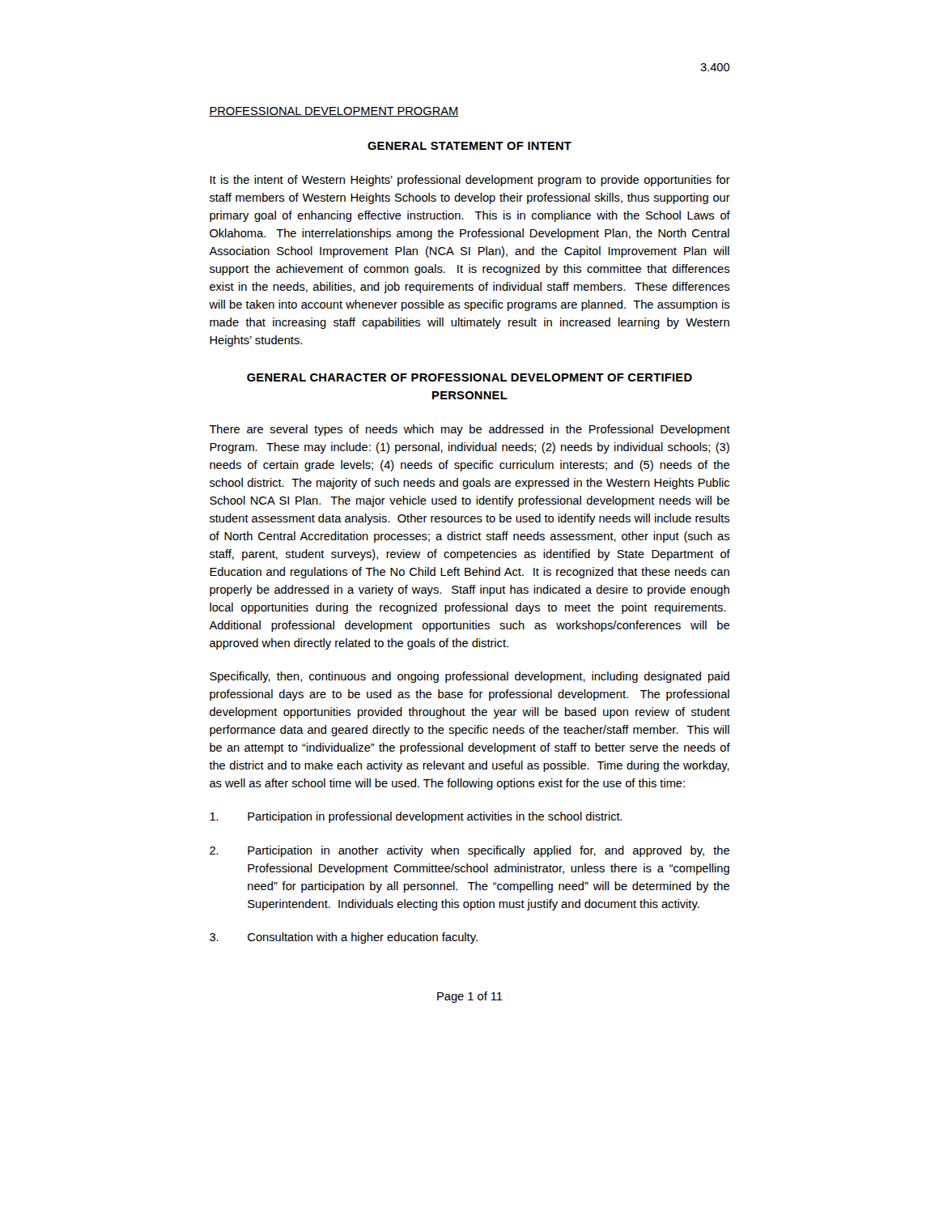3.400
PROFESSIONAL DEVELOPMENT PROGRAM
GENERAL STATEMENT OF INTENT
It is the intent of Western Heights’ professional development program to provide opportunities for staff members of Western Heights Schools to develop their professional skills, thus supporting our primary goal of enhancing effective instruction. This is in compliance with the School Laws of Oklahoma. The interrelationships among the Professional Development Plan, the North Central Association School Improvement Plan (NCA SI Plan), and the Capitol Improvement Plan will support the achievement of common goals. It is recognized by this committee that differences exist in the needs, abilities, and job requirements of individual staff members. These differences will be taken into account whenever possible as specific programs are planned. The assumption is made that increasing staff capabilities will ultimately result in increased learning by Western Heights’ students.
GENERAL CHARACTER OF PROFESSIONAL DEVELOPMENT OF CERTIFIED PERSONNEL
There are several types of needs which may be addressed in the Professional Development Program. These may include: (1) personal, individual needs; (2) needs by individual schools; (3) needs of certain grade levels; (4) needs of specific curriculum interests; and (5) needs of the school district. The majority of such needs and goals are expressed in the Western Heights Public School NCA SI Plan. The major vehicle used to identify professional development needs will be student assessment data analysis. Other resources to be used to identify needs will include results of North Central Accreditation processes; a district staff needs assessment, other input (such as staff, parent, student surveys), review of competencies as identified by State Department of Education and regulations of The No Child Left Behind Act. It is recognized that these needs can properly be addressed in a variety of ways. Staff input has indicated a desire to provide enough local opportunities during the recognized professional days to meet the point requirements. Additional professional development opportunities such as workshops/conferences will be approved when directly related to the goals of the district.
Specifically, then, continuous and ongoing professional development, including designated paid professional days are to be used as the base for professional development. The professional development opportunities provided throughout the year will be based upon review of student performance data and geared directly to the specific needs of the teacher/staff member. This will be an attempt to “individualize” the professional development of staff to better serve the needs of the district and to make each activity as relevant and useful as possible. Time during the workday, as well as after school time will be used. The following options exist for the use of this time:
Participation in professional development activities in the school district.
Participation in another activity when specifically applied for, and approved by, the Professional Development Committee/school administrator, unless there is a “compelling need” for participation by all personnel. The “compelling need” will be determined by the Superintendent. Individuals electing this option must justify and document this activity.
Consultation with a higher education faculty.
Page 1 of 11